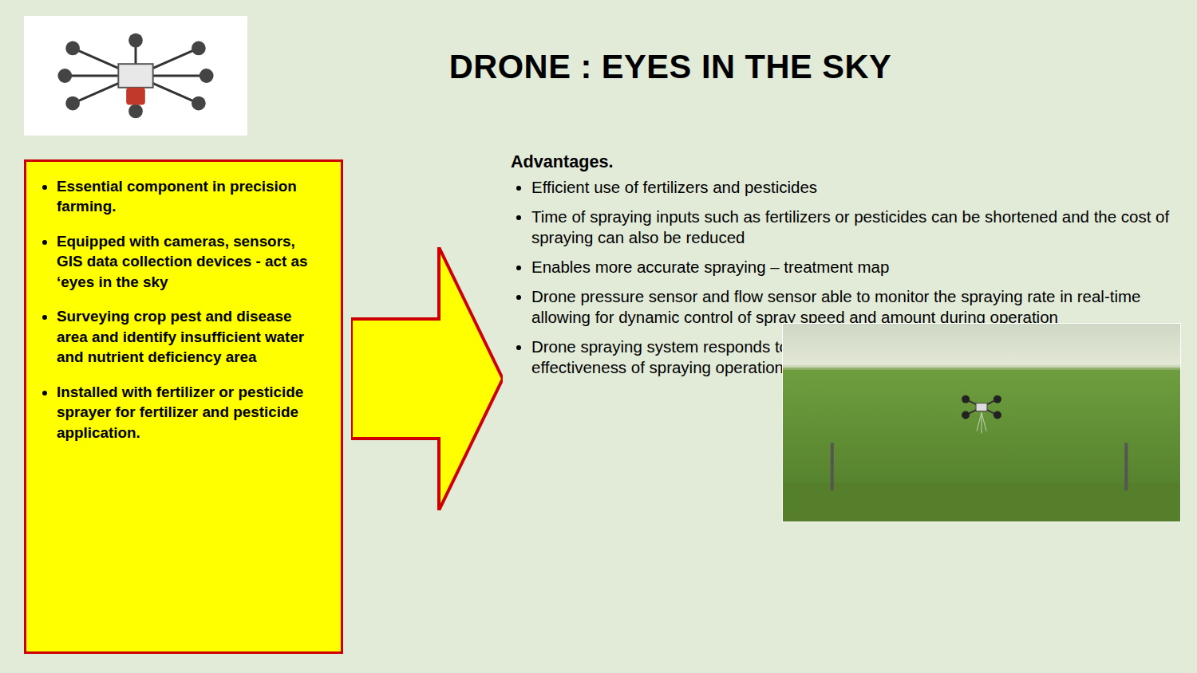DRONE : EYES IN THE SKY
Essential component in precision farming.
Equipped with cameras, sensors, GIS data collection devices - act as ‘eyes in the sky
Surveying crop pest and disease area and identify insufficient water and nutrient deficiency area
Installed with fertilizer or pesticide sprayer for fertilizer and pesticide application.
Advantages.
Efficient use of fertilizers and pesticides
Time of spraying inputs such as fertilizers or pesticides can be shortened and the cost of spraying can also be reduced
Enables more accurate spraying – treatment map
Drone pressure sensor and flow sensor able to monitor the spraying rate in real-time allowing for dynamic control of spray speed and amount during operation
Drone spraying system responds to commands precisely, increasing the precision and effectiveness of spraying operations.